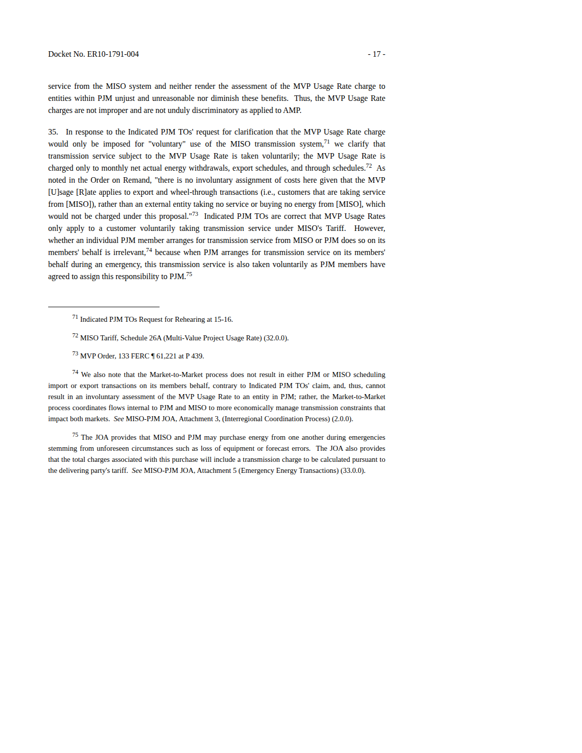Docket No. ER10-1791-004 - 17 -
service from the MISO system and neither render the assessment of the MVP Usage Rate charge to entities within PJM unjust and unreasonable nor diminish these benefits. Thus, the MVP Usage Rate charges are not improper and are not unduly discriminatory as applied to AMP.
35. In response to the Indicated PJM TOs' request for clarification that the MVP Usage Rate charge would only be imposed for "voluntary" use of the MISO transmission system,71 we clarify that transmission service subject to the MVP Usage Rate is taken voluntarily; the MVP Usage Rate is charged only to monthly net actual energy withdrawals, export schedules, and through schedules.72 As noted in the Order on Remand, "there is no involuntary assignment of costs here given that the MVP [U]sage [R]ate applies to export and wheel-through transactions (i.e., customers that are taking service from [MISO]), rather than an external entity taking no service or buying no energy from [MISO], which would not be charged under this proposal."73 Indicated PJM TOs are correct that MVP Usage Rates only apply to a customer voluntarily taking transmission service under MISO's Tariff. However, whether an individual PJM member arranges for transmission service from MISO or PJM does so on its members' behalf is irrelevant,74 because when PJM arranges for transmission service on its members' behalf during an emergency, this transmission service is also taken voluntarily as PJM members have agreed to assign this responsibility to PJM.75
71 Indicated PJM TOs Request for Rehearing at 15-16.
72 MISO Tariff, Schedule 26A (Multi-Value Project Usage Rate) (32.0.0).
73 MVP Order, 133 FERC ¶ 61,221 at P 439.
74 We also note that the Market-to-Market process does not result in either PJM or MISO scheduling import or export transactions on its members behalf, contrary to Indicated PJM TOs' claim, and, thus, cannot result in an involuntary assessment of the MVP Usage Rate to an entity in PJM; rather, the Market-to-Market process coordinates flows internal to PJM and MISO to more economically manage transmission constraints that impact both markets. See MISO-PJM JOA, Attachment 3, (Interregional Coordination Process) (2.0.0).
75 The JOA provides that MISO and PJM may purchase energy from one another during emergencies stemming from unforeseen circumstances such as loss of equipment or forecast errors. The JOA also provides that the total charges associated with this purchase will include a transmission charge to be calculated pursuant to the delivering party's tariff. See MISO-PJM JOA, Attachment 5 (Emergency Energy Transactions) (33.0.0).